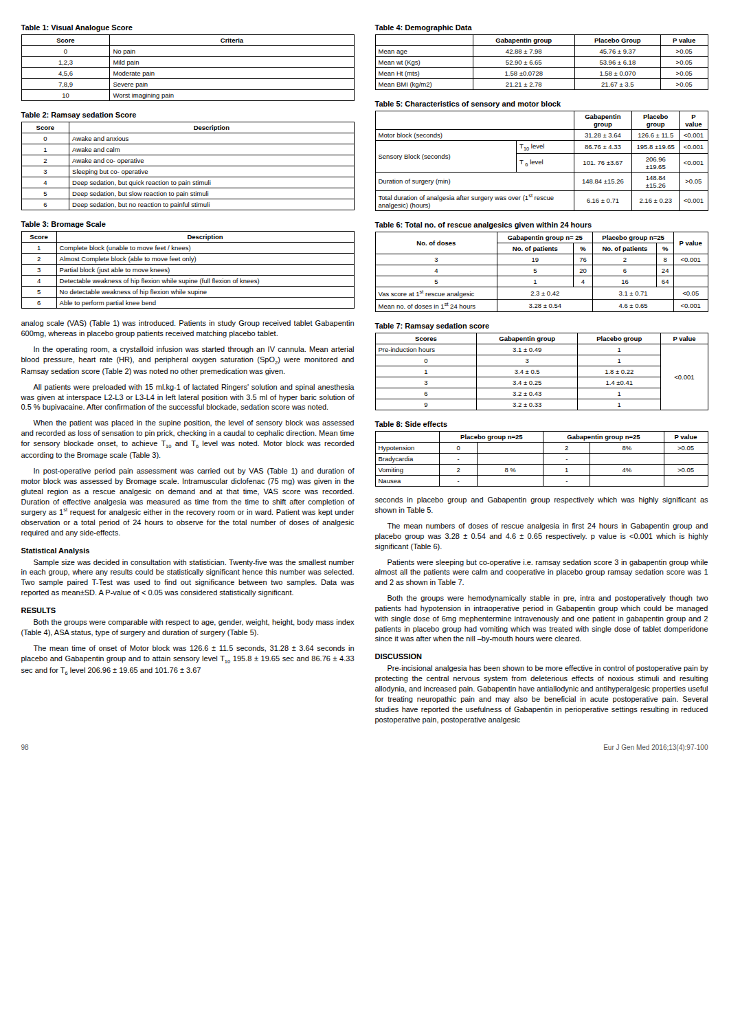Table 1: Visual Analogue Score
| Score | Criteria |
| --- | --- |
| 0 | No pain |
| 1,2,3 | Mild pain |
| 4,5,6 | Moderate pain |
| 7,8,9 | Severe pain |
| 10 | Worst imagining pain |
Table 2: Ramsay sedation Score
| Score | Description |
| --- | --- |
| 0 | Awake and anxious |
| 1 | Awake and calm |
| 2 | Awake and co- operative |
| 3 | Sleeping but co- operative |
| 4 | Deep sedation, but quick reaction to pain stimuli |
| 5 | Deep sedation, but slow reaction to pain stimuli |
| 6 | Deep sedation, but no reaction to painful stimuli |
Table 3: Bromage Scale
| Score | Description |
| --- | --- |
| 1 | Complete block (unable to move feet / knees) |
| 2 | Almost Complete block (able to move feet only) |
| 3 | Partial block (just able to move knees) |
| 4 | Detectable weakness of hip flexion while supine (full flexion of knees) |
| 5 | No detectable weakness of hip flexion while supine |
| 6 | Able to perform partial knee bend |
analog scale (VAS) (Table 1) was introduced. Patients in study Group received tablet Gabapentin 600mg, whereas in placebo group patients received matching placebo tablet.
In the operating room, a crystalloid infusion was started through an IV cannula. Mean arterial blood pressure, heart rate (HR), and peripheral oxygen saturation (SpO2) were monitored and Ramsay sedation score (Table 2) was noted no other premedication was given.
All patients were preloaded with 15 ml.kg-1 of lactated Ringers' solution and spinal anesthesia was given at interspace L2-L3 or L3-L4 in left lateral position with 3.5 ml of hyper baric solution of 0.5 % bupivacaine. After confirmation of the successful blockade, sedation score was noted.
When the patient was placed in the supine position, the level of sensory block was assessed and recorded as loss of sensation to pin prick, checking in a caudal to cephalic direction. Mean time for sensory blockade onset, to achieve T10 and T6 level was noted. Motor block was recorded according to the Bromage scale (Table 3).
In post-operative period pain assessment was carried out by VAS (Table 1) and duration of motor block was assessed by Bromage scale. Intramuscular diclofenac (75 mg) was given in the gluteal region as a rescue analgesic on demand and at that time, VAS score was recorded. Duration of effective analgesia was measured as time from the time to shift after completion of surgery as 1st request for analgesic either in the recovery room or in ward. Patient was kept under observation or a total period of 24 hours to observe for the total number of doses of analgesic required and any side-effects.
Statistical Analysis
Sample size was decided in consultation with statistician. Twenty-five was the smallest number in each group, where any results could be statistically significant hence this number was selected. Two sample paired T-Test was used to find out significance between two samples. Data was reported as mean±SD. A P-value of < 0.05 was considered statistically significant.
RESULTS
Both the groups were comparable with respect to age, gender, weight, height, body mass index (Table 4), ASA status, type of surgery and duration of surgery (Table 5).
The mean time of onset of Motor block was 126.6 ± 11.5 seconds, 31.28 ± 3.64 seconds in placebo and Gabapentin group and to attain sensory level T10 195.8 ± 19.65 sec and 86.76 ± 4.33 sec and for T6 level 206.96 ± 19.65 and 101.76 ± 3.67
Table 4: Demographic Data
| | Gabapentin group | Placebo Group | P value |
| --- | --- | --- | --- |
| Mean age | 42.88 ± 7.98 | 45.76 ± 9.37 | >0.05 |
| Mean wt (Kgs) | 52.90 ± 6.65 | 53.96 ± 6.18 | >0.05 |
| Mean Ht (mts) | 1.58 ±0.0728 | 1.58 ± 0.070 | >0.05 |
| Mean BMI (kg/m2) | 21.21 ± 2.78 | 21.67 ± 3.5 | >0.05 |
Table 5: Characteristics of sensory and motor block
| | Gabapentin group | Placebo group | P value |
| --- | --- | --- | --- |
| Motor block (seconds) | 31.28 ± 3.64 | 126.6 ± 11.5 | <0.001 |
| Sensory Block (seconds) | T 10 level | 86.76 ± 4.33 | 195.8 ±19.65 | <0.001 |
| T 6 level | 101. 76 ±3.67 | 206.96 ±19.65 | <0.001 |
| Duration of surgery (min) | 148.84 ±15.26 | 148.84 ±15.26 | >0.05 |
| Total duration of analgesia after surgery was over (1 st rescue analgesic) (hours) | 6.16 ± 0.71 | 2.16 ± 0.23 | <0.001 |
Table 6: Total no. of rescue analgesics given within 24 hours
| No. of doses | Gabapentin group n= 25 | Placebo group n=25 | P value |
| --- | --- | --- | --- |
| No. of patients | % | No. of patients | % |
| 3 | 19 | 76 | 2 | 8 | <0.001 |
| 4 | 5 | 20 | 6 | 24 | |
| 5 | 1 | 4 | 16 | 64 | |
| Vas score at 1 st rescue analgesic | 2.3 ± 0.42 | 3.1 ± 0.71 | <0.05 |
| Mean no. of doses in 1 st 24 hours | 3.28 ± 0.54 | 4.6 ± 0.65 | <0.001 |
Table 7: Ramsay sedation score
| Scores | Gabapentin group | Placebo group | P value |
| --- | --- | --- | --- |
| Pre-induction hours | 3.1 ± 0.49 | 1 | <0.001 |
| 0 | 3 | 1 |
| 1 | 3.4 ± 0.5 | 1.8 ± 0.22 |
| 3 | 3.4 ± 0.25 | 1.4 ±0.41 |
| 6 | 3.2 ± 0.43 | 1 |
| 9 | 3.2 ± 0.33 | 1 |
Table 8: Side effects
| | Placebo group n=25 | Gabapentin group n=25 | P value |
| --- | --- | --- | --- |
| Hypotension | 0 | | 2 | 8% | >0.05 |
| Bradycardia | - | | - | | |
| Vomiting | 2 | 8 % | 1 | 4% | >0.05 |
| Nausea | - | | - | | |
seconds in placebo group and Gabapentin group respectively which was highly significant as shown in Table 5.
The mean numbers of doses of rescue analgesia in first 24 hours in Gabapentin group and placebo group was 3.28 ± 0.54 and 4.6 ± 0.65 respectively. p value is <0.001 which is highly significant (Table 6).
Patients were sleeping but co-operative i.e. ramsay sedation score 3 in gabapentin group while almost all the patients were calm and cooperative in placebo group ramsay sedation score was 1 and 2 as shown in Table 7.
Both the groups were hemodynamically stable in pre, intra and postoperatively though two patients had hypotension in intraoperative period in Gabapentin group which could be managed with single dose of 6mg mephentermine intravenously and one patient in gabapentin group and 2 patients in placebo group had vomiting which was treated with single dose of tablet domperidone since it was after when the nill –by-mouth hours were cleared.
DISCUSSION
Pre-incisional analgesia has been shown to be more effective in control of postoperative pain by protecting the central nervous system from deleterious effects of noxious stimuli and resulting allodynia, and increased pain. Gabapentin have antiallodynic and antihyperalgesic properties useful for treating neuropathic pain and may also be beneficial in acute postoperative pain. Several studies have reported the usefulness of Gabapentin in perioperative settings resulting in reduced postoperative pain, postoperative analgesic
98
Eur J Gen Med 2016;13(4):97-100